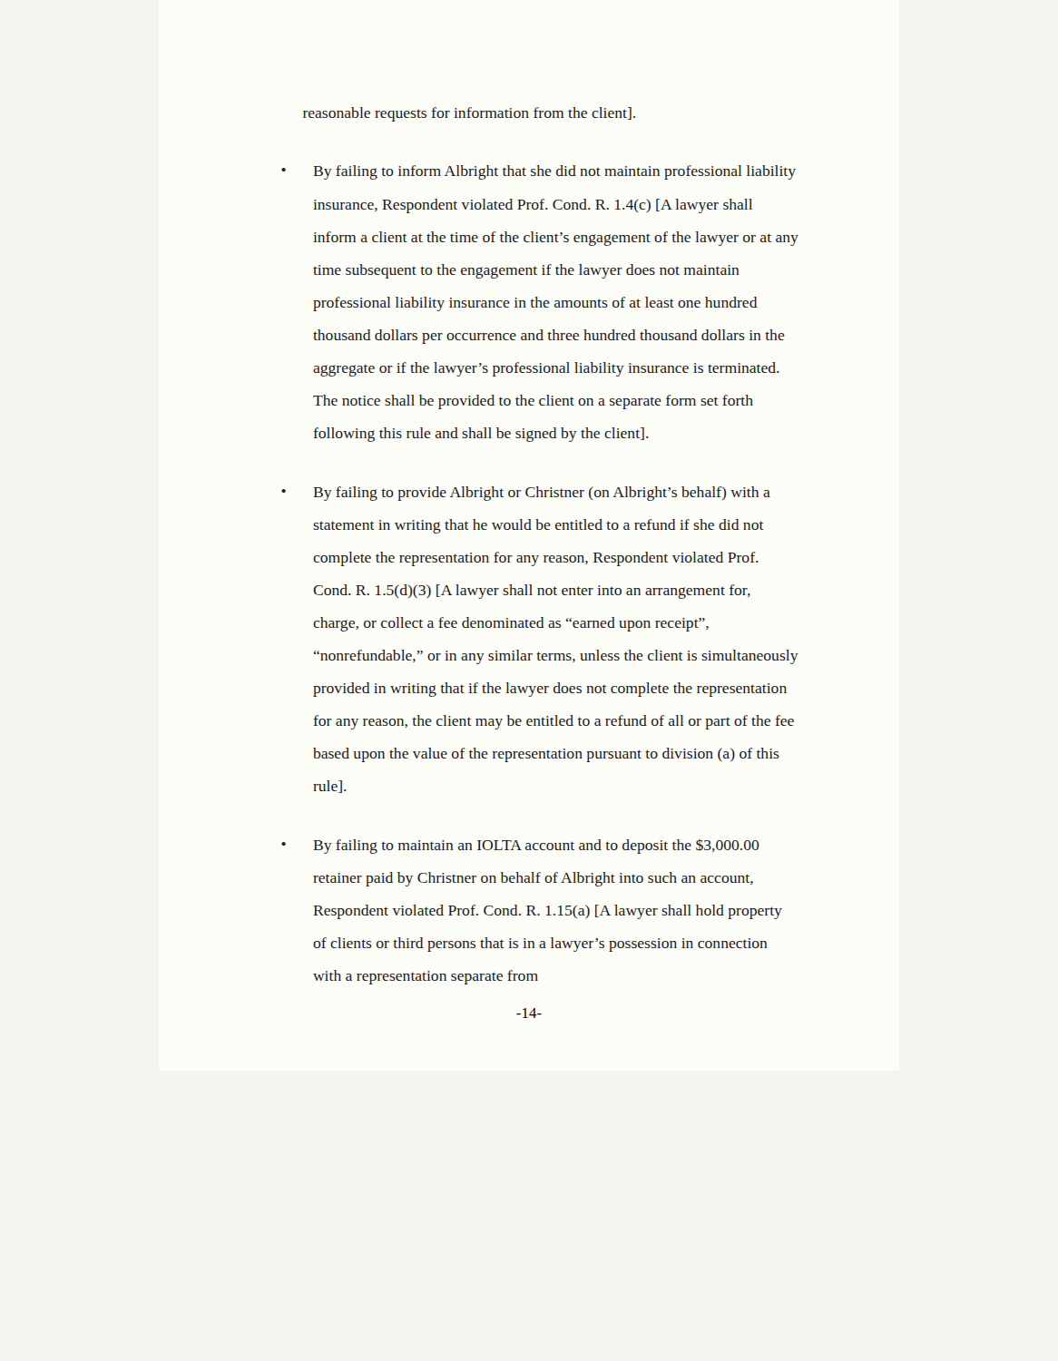reasonable requests for information from the client].
By failing to inform Albright that she did not maintain professional liability insurance, Respondent violated Prof. Cond. R. 1.4(c) [A lawyer shall inform a client at the time of the client’s engagement of the lawyer or at any time subsequent to the engagement if the lawyer does not maintain professional liability insurance in the amounts of at least one hundred thousand dollars per occurrence and three hundred thousand dollars in the aggregate or if the lawyer’s professional liability insurance is terminated. The notice shall be provided to the client on a separate form set forth following this rule and shall be signed by the client].
By failing to provide Albright or Christner (on Albright’s behalf) with a statement in writing that he would be entitled to a refund if she did not complete the representation for any reason, Respondent violated Prof. Cond. R. 1.5(d)(3) [A lawyer shall not enter into an arrangement for, charge, or collect a fee denominated as “earned upon receipt”, “nonrefundable,” or in any similar terms, unless the client is simultaneously provided in writing that if the lawyer does not complete the representation for any reason, the client may be entitled to a refund of all or part of the fee based upon the value of the representation pursuant to division (a) of this rule].
By failing to maintain an IOLTA account and to deposit the $3,000.00 retainer paid by Christner on behalf of Albright into such an account, Respondent violated Prof. Cond. R. 1.15(a) [A lawyer shall hold property of clients or third persons that is in a lawyer’s possession in connection with a representation separate from
-14-